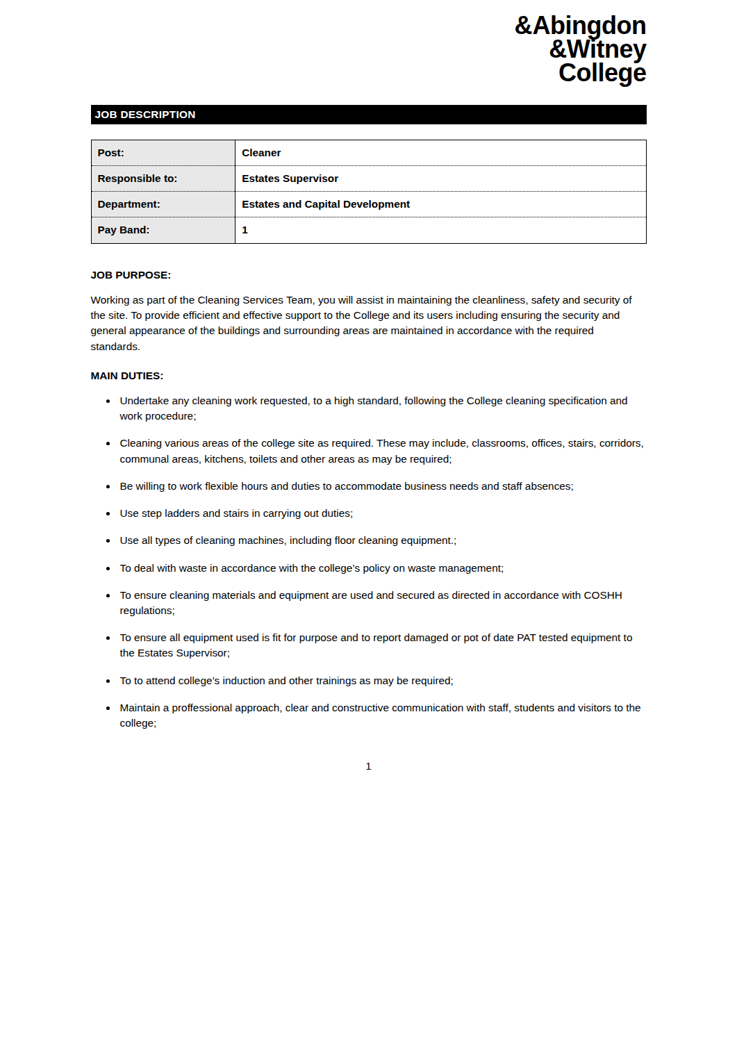&Abingdon
&Witney
College
JOB DESCRIPTION
| Post: | Cleaner |
| Responsible to: | Estates Supervisor |
| Department: | Estates and Capital Development |
| Pay Band: | 1 |
JOB PURPOSE:
Working as part of the Cleaning Services Team, you will assist in maintaining the cleanliness, safety and security of the site. To provide efficient and effective support to the College and its users including ensuring the security and general appearance of the buildings and surrounding areas are maintained in accordance with the required standards.
MAIN DUTIES:
Undertake any cleaning work requested, to a high standard, following the College cleaning specification and work procedure;
Cleaning various areas of the college site as required. These may include, classrooms, offices, stairs, corridors, communal areas, kitchens, toilets and other areas as may be required;
Be willing to work flexible hours and duties to accommodate business needs and staff absences;
Use step ladders and stairs in carrying out duties;
Use all types of cleaning machines, including floor cleaning equipment.;
To deal with waste in accordance with the college’s policy on waste management;
To ensure cleaning materials and equipment are used and secured as directed in accordance with COSHH regulations;
To ensure all equipment used is fit for purpose and to report damaged or pot of date PAT tested equipment to the Estates Supervisor;
To to attend college’s induction and other trainings as may be required;
Maintain a proffessional approach, clear and constructive communication with staff, students and visitors to the college;
1